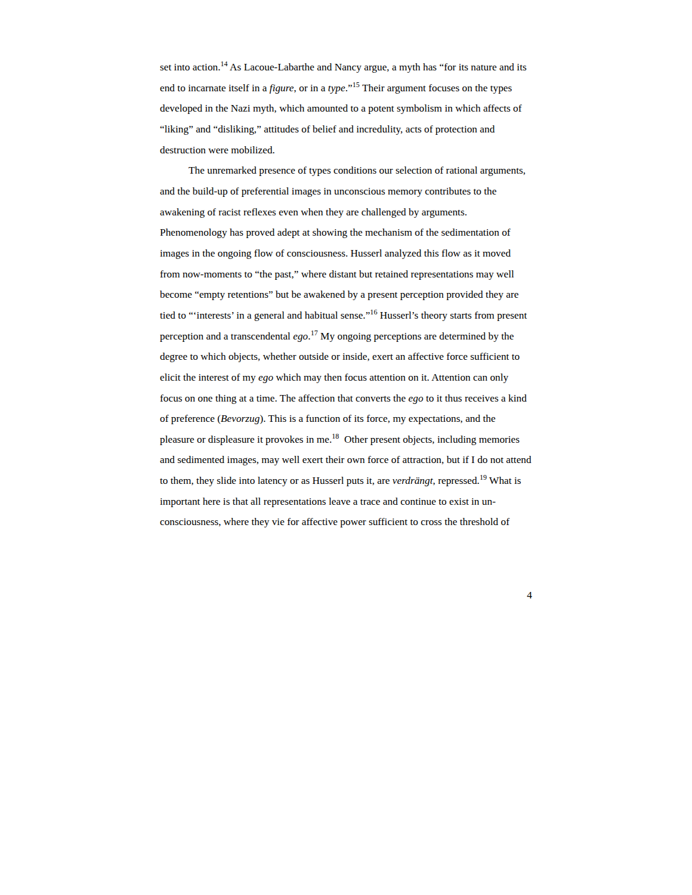set into action.14 As Lacoue-Labarthe and Nancy argue, a myth has “for its nature and its end to incarnate itself in a figure, or in a type.”15 Their argument focuses on the types developed in the Nazi myth, which amounted to a potent symbolism in which affects of “liking” and “disliking,” attitudes of belief and incredulity, acts of protection and destruction were mobilized.
The unremarked presence of types conditions our selection of rational arguments, and the build-up of preferential images in unconscious memory contributes to the awakening of racist reflexes even when they are challenged by arguments. Phenomenology has proved adept at showing the mechanism of the sedimentation of images in the ongoing flow of consciousness. Husserl analyzed this flow as it moved from now-moments to “the past,” where distant but retained representations may well become “empty retentions” but be awakened by a present perception provided they are tied to “‘interests’ in a general and habitual sense.”16 Husserl’s theory starts from present perception and a transcendental ego.17 My ongoing perceptions are determined by the degree to which objects, whether outside or inside, exert an affective force sufficient to elicit the interest of my ego which may then focus attention on it. Attention can only focus on one thing at a time. The affection that converts the ego to it thus receives a kind of preference (Bevorzug). This is a function of its force, my expectations, and the pleasure or displeasure it provokes in me.18 Other present objects, including memories and sedimented images, may well exert their own force of attraction, but if I do not attend to them, they slide into latency or as Husserl puts it, are verdrängt, repressed.19 What is important here is that all representations leave a trace and continue to exist in un-consciousness, where they vie for affective power sufficient to cross the threshold of
4